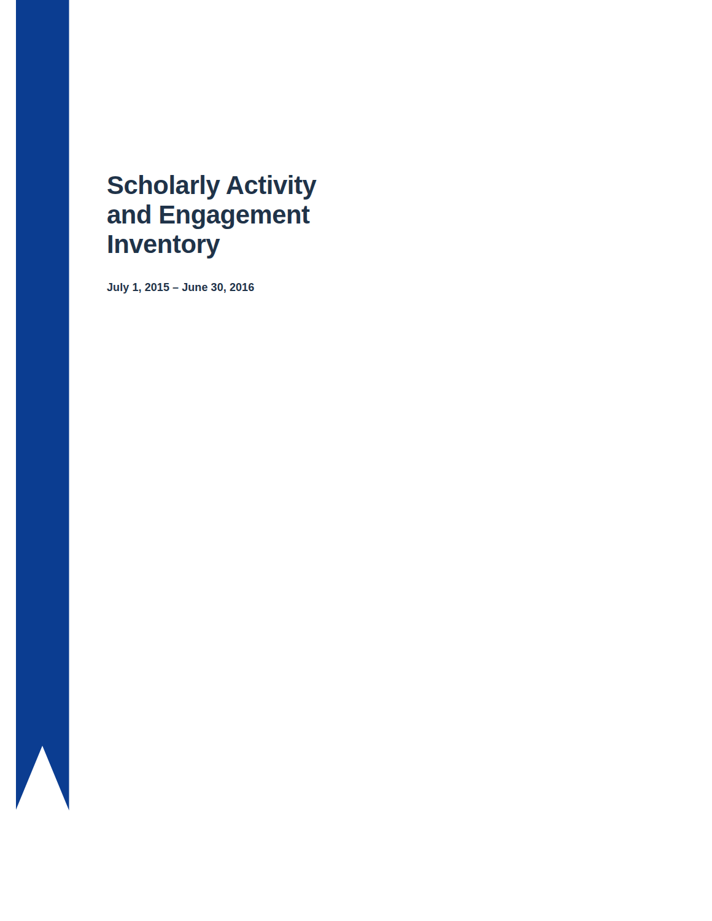Scholarly Activity and Engagement Inventory
July 1, 2015 – June 30, 2016